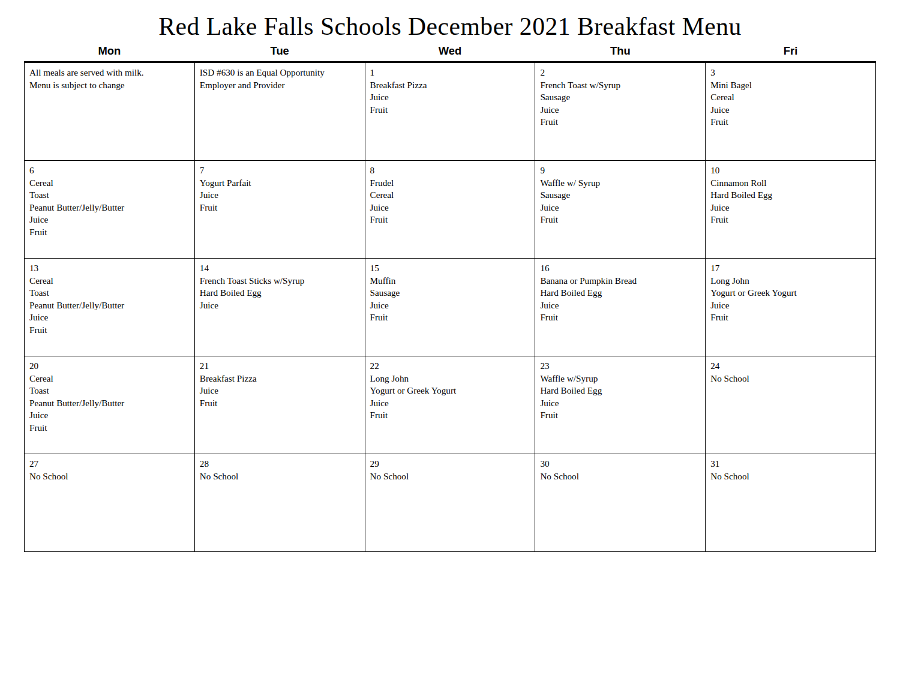Red Lake Falls Schools December 2021 Breakfast Menu
| Mon | Tue | Wed | Thu | Fri |
| --- | --- | --- | --- | --- |
| All meals are served with milk. Menu is subject to change | ISD #630 is an Equal Opportunity Employer and Provider | 1 Breakfast Pizza Juice Fruit | 2 French Toast w/Syrup Sausage Juice Fruit | 3 Mini Bagel Cereal Juice Fruit |
| 6 Cereal Toast Peanut Butter/Jelly/Butter Juice Fruit | 7 Yogurt Parfait Juice Fruit | 8 Frudel Cereal Juice Fruit | 9 Waffle w/ Syrup Sausage Juice Fruit | 10 Cinnamon Roll Hard Boiled Egg Juice Fruit |
| 13 Cereal Toast Peanut Butter/Jelly/Butter Juice Fruit | 14 French Toast Sticks w/Syrup Hard Boiled Egg Juice | 15 Muffin Sausage Juice Fruit | 16 Banana or Pumpkin Bread Hard Boiled Egg Juice Fruit | 17 Long John Yogurt or Greek Yogurt Juice Fruit |
| 20 Cereal Toast Peanut Butter/Jelly/Butter Juice Fruit | 21 Breakfast Pizza Juice Fruit | 22 Long John Yogurt or Greek Yogurt Juice Fruit | 23 Waffle w/Syrup Hard Boiled Egg Juice Fruit | 24 No School |
| 27 No School | 28 No School | 29 No School | 30 No School | 31 No School |